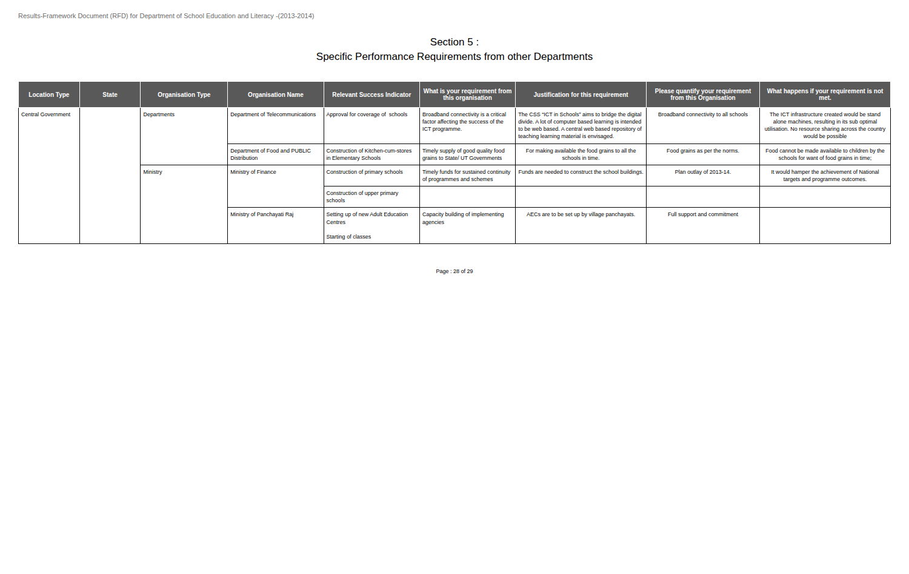Results-Framework Document (RFD) for Department of School Education and Literacy -(2013-2014)
Section 5 :
Specific Performance Requirements from other Departments
| Location Type | State | Organisation Type | Organisation Name | Relevant Success Indicator | What is your requirement from this organisation | Justification for this requirement | Please quantify your requirement from this Organisation | What happens if your requirement is not met. |
| --- | --- | --- | --- | --- | --- | --- | --- | --- |
| Central Government | | Departments | Department of Telecommunications | Approval for coverage of schools | Broadband connectivity is a critical factor affecting the success of the ICT programme. | The CSS “ICT in Schools” aims to bridge the digital divide. A lot of computer based learning is intended to be web based. A central web based repository of teaching learning material is envisaged. | Broadband connectivity to all schools | The ICT infrastructure created would be stand alone machines, resulting in its sub optimal utilisation. No resource sharing across the country would be possible |
| Department of Food and PUBLIC Distribution | Construction of Kitchen-cum-stores in Elementary Schools | Timely supply of good quality food grains to State/ UT Governments | For making available the food grains to all the schools in time. | Food grains as per the norms. | Food cannot be made available to children by the schools for want of food grains in time; |
| Ministry | Ministry of Finance | Construction of primary schools | Timely funds for sustained continuity of programmes and schemes | Funds are needed to construct the school buildings. | Plan outlay of 2013-14. | It would hamper the achievement of National targets and programme outcomes. |
| Construction of upper primary schools | | | | |
| Ministry of Panchayati Raj | Setting up of new Adult Education Centres Starting of classes | Capacity building of implementing agencies | AECs are to be set up by village panchayats. | Full support and commitment | |
Page : 28 of 29